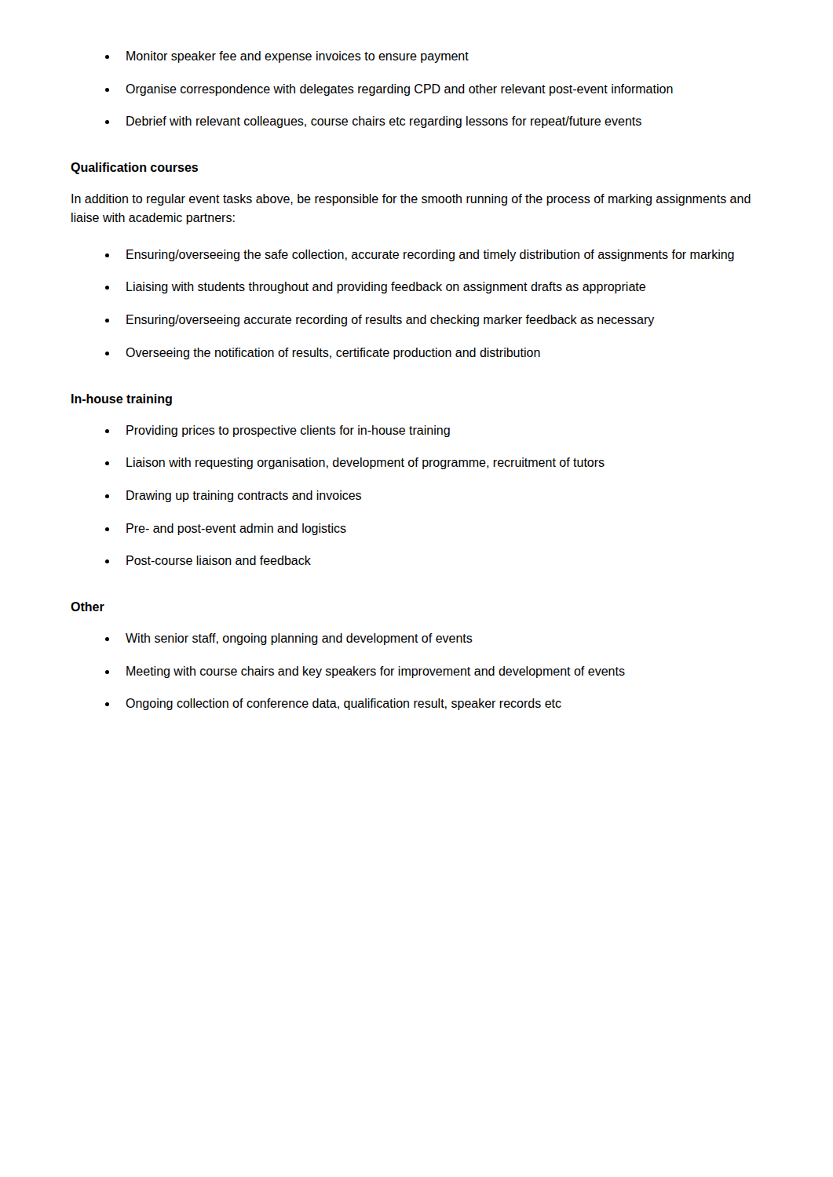Monitor speaker fee and expense invoices to ensure payment
Organise correspondence with delegates regarding CPD and other relevant post-event information
Debrief with relevant colleagues, course chairs etc regarding lessons for repeat/future events
Qualification courses
In addition to regular event tasks above, be responsible for the smooth running of the process of marking assignments and liaise with academic partners:
Ensuring/overseeing the safe collection, accurate recording and timely distribution of assignments for marking
Liaising with students throughout and providing feedback on assignment drafts as appropriate
Ensuring/overseeing accurate recording of results and checking marker feedback as necessary
Overseeing the notification of results, certificate production and distribution
In-house training
Providing prices to prospective clients for in-house training
Liaison with requesting organisation, development of programme, recruitment of tutors
Drawing up training contracts and invoices
Pre- and post-event admin and logistics
Post-course liaison and feedback
Other
With senior staff, ongoing planning and development of events
Meeting with course chairs and key speakers for improvement and development of events
Ongoing collection of conference data, qualification result, speaker records etc